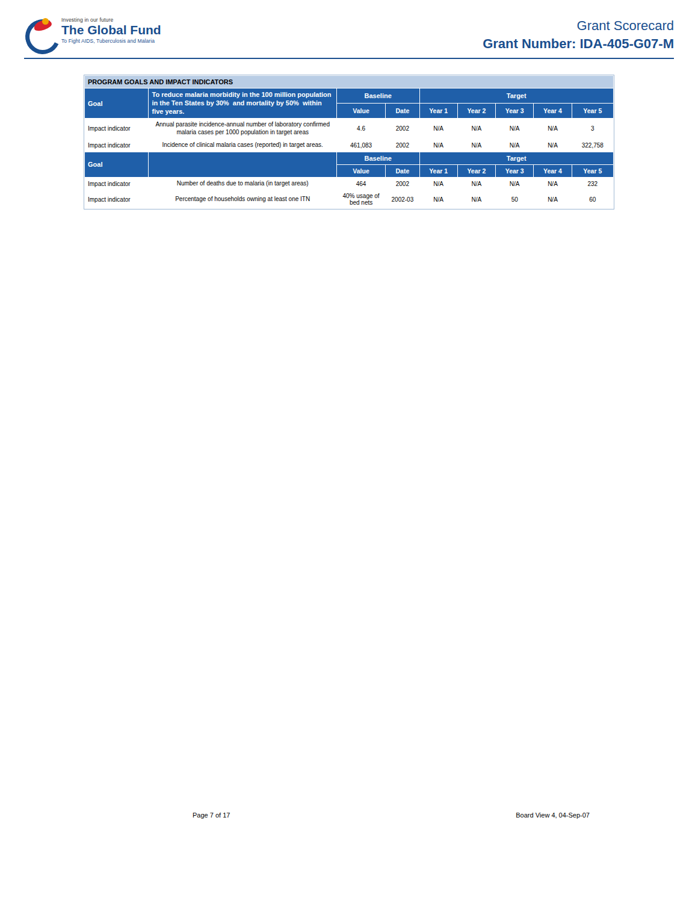Investing in our future
The Global Fund
To Fight AIDS, Tuberculosis and Malaria
Grant Scorecard
Grant Number: IDA-405-G07-M
| PROGRAM GOALS AND IMPACT INDICATORS |
| Goal | To reduce malaria morbidity in the 100 million population in the Ten States by 30% and mortality by 50% within five years. | Baseline | Target |
| Value | Date | Year 1 | Year 2 | Year 3 | Year 4 | Year 5 |
| Impact indicator | Annual parasite incidence-annual number of laboratory confirmed malaria cases per 1000 population in target areas | 4.6 | 2002 | N/A | N/A | N/A | N/A | 3 |
| Impact indicator | Incidence of clinical malaria cases (reported) in target areas. | 461,083 | 2002 | N/A | N/A | N/A | N/A | 322,758 |
| Goal | | Baseline | Target |
| Value | Date | Year 1 | Year 2 | Year 3 | Year 4 | Year 5 |
| Impact indicator | Number of deaths due to malaria (in target areas) | 464 | 2002 | N/A | N/A | N/A | N/A | 232 |
| Impact indicator | Percentage of households owning at least one ITN | 40% usage of bed nets | 2002-03 | N/A | N/A | 50 | N/A | 60 |
Page 7 of 17
Board View 4, 04-Sep-07